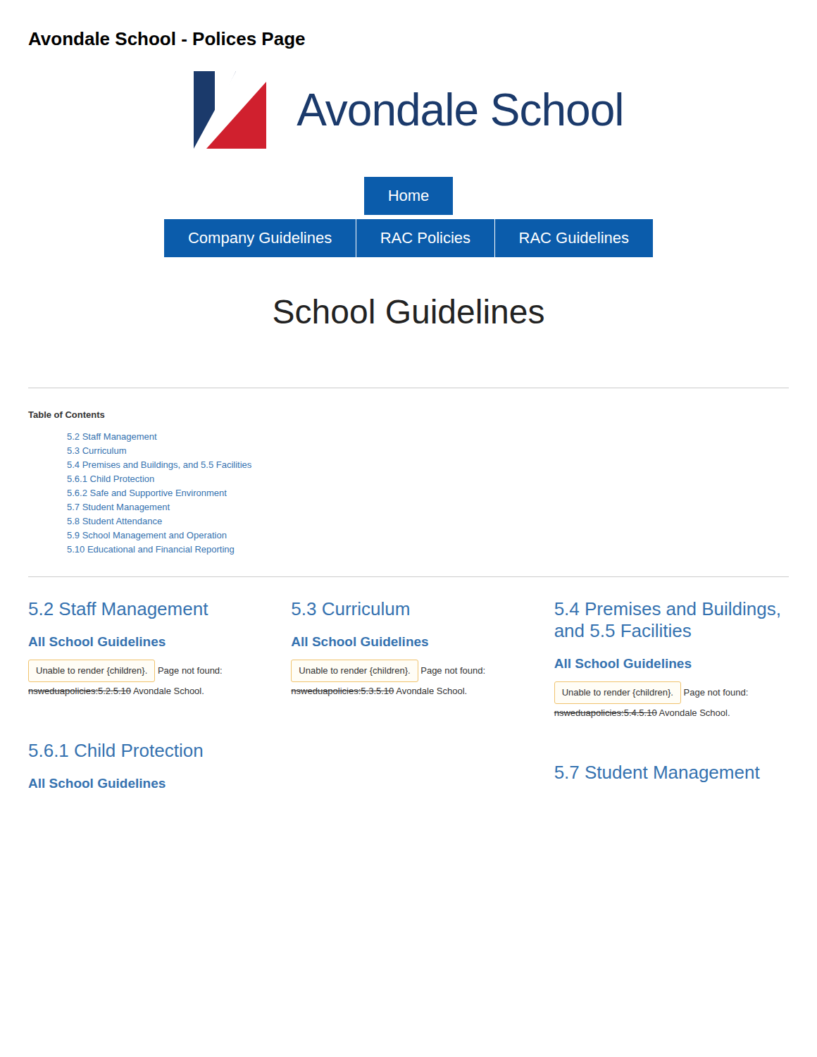Avondale School - Polices Page
Avondale School
Home
Company Guidelines RAC Policies RAC Guidelines
School Guidelines
Table of Contents
5.2 Staff Management
5.3 Curriculum
5.4 Premises and Buildings, and 5.5 Facilities
5.6.1 Child Protection
5.6.2 Safe and Supportive Environment
5.7 Student Management
5.8 Student Attendance
5.9 School Management and Operation
5.10 Educational and Financial Reporting
5.2 Staff Management
All School Guidelines
Unable to render {children}. Page not found: nsweduapolicies:5.2.5.10 Avondale School.
5.6.1 Child Protection
All School Guidelines
5.3 Curriculum
All School Guidelines
Unable to render {children}. Page not found: nsweduapolicies:5.3.5.10 Avondale School.
5.4 Premises and Buildings, and 5.5 Facilities
All School Guidelines
Unable to render {children}. Page not found: nsweduapolicies:5.4.5.10 Avondale School.
5.7 Student Management